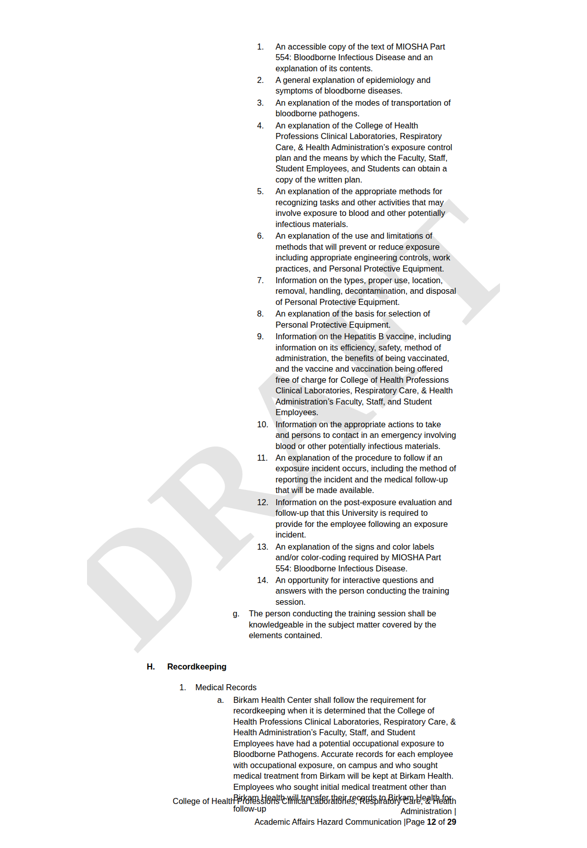DRAFT
1. An accessible copy of the text of MIOSHA Part 554: Bloodborne Infectious Disease and an explanation of its contents.
2. A general explanation of epidemiology and symptoms of bloodborne diseases.
3. An explanation of the modes of transportation of bloodborne pathogens.
4. An explanation of the College of Health Professions Clinical Laboratories, Respiratory Care, & Health Administration’s exposure control plan and the means by which the Faculty, Staff, Student Employees, and Students can obtain a copy of the written plan.
5. An explanation of the appropriate methods for recognizing tasks and other activities that may involve exposure to blood and other potentially infectious materials.
6. An explanation of the use and limitations of methods that will prevent or reduce exposure including appropriate engineering controls, work practices, and Personal Protective Equipment.
7. Information on the types, proper use, location, removal, handling, decontamination, and disposal of Personal Protective Equipment.
8. An explanation of the basis for selection of Personal Protective Equipment.
9. Information on the Hepatitis B vaccine, including information on its efficiency, safety, method of administration, the benefits of being vaccinated, and the vaccine and vaccination being offered free of charge for College of Health Professions Clinical Laboratories, Respiratory Care, & Health Administration’s Faculty, Staff, and Student Employees.
10. Information on the appropriate actions to take and persons to contact in an emergency involving blood or other potentially infectious materials.
11. An explanation of the procedure to follow if an exposure incident occurs, including the method of reporting the incident and the medical follow-up that will be made available.
12. Information on the post-exposure evaluation and follow-up that this University is required to provide for the employee following an exposure incident.
13. An explanation of the signs and color labels and/or color-coding required by MIOSHA Part 554: Bloodborne Infectious Disease.
14. An opportunity for interactive questions and answers with the person conducting the training session.
g. The person conducting the training session shall be knowledgeable in the subject matter covered by the elements contained.
H. Recordkeeping
1. Medical Records
a. Birkam Health Center shall follow the requirement for recordkeeping when it is determined that the College of Health Professions Clinical Laboratories, Respiratory Care, & Health Administration’s Faculty, Staff, and Student Employees have had a potential occupational exposure to Bloodborne Pathogens. Accurate records for each employee with occupational exposure, on campus and who sought medical treatment from Birkam will be kept at Birkam Health. Employees who sought initial medical treatment other than Birkam Health will transfer their records to Birkam Health for follow-up
College of Health Professions Clinical Laboratories, Respiratory Care, & Health Administration | Academic Affairs Hazard Communication |Page 12 of 29